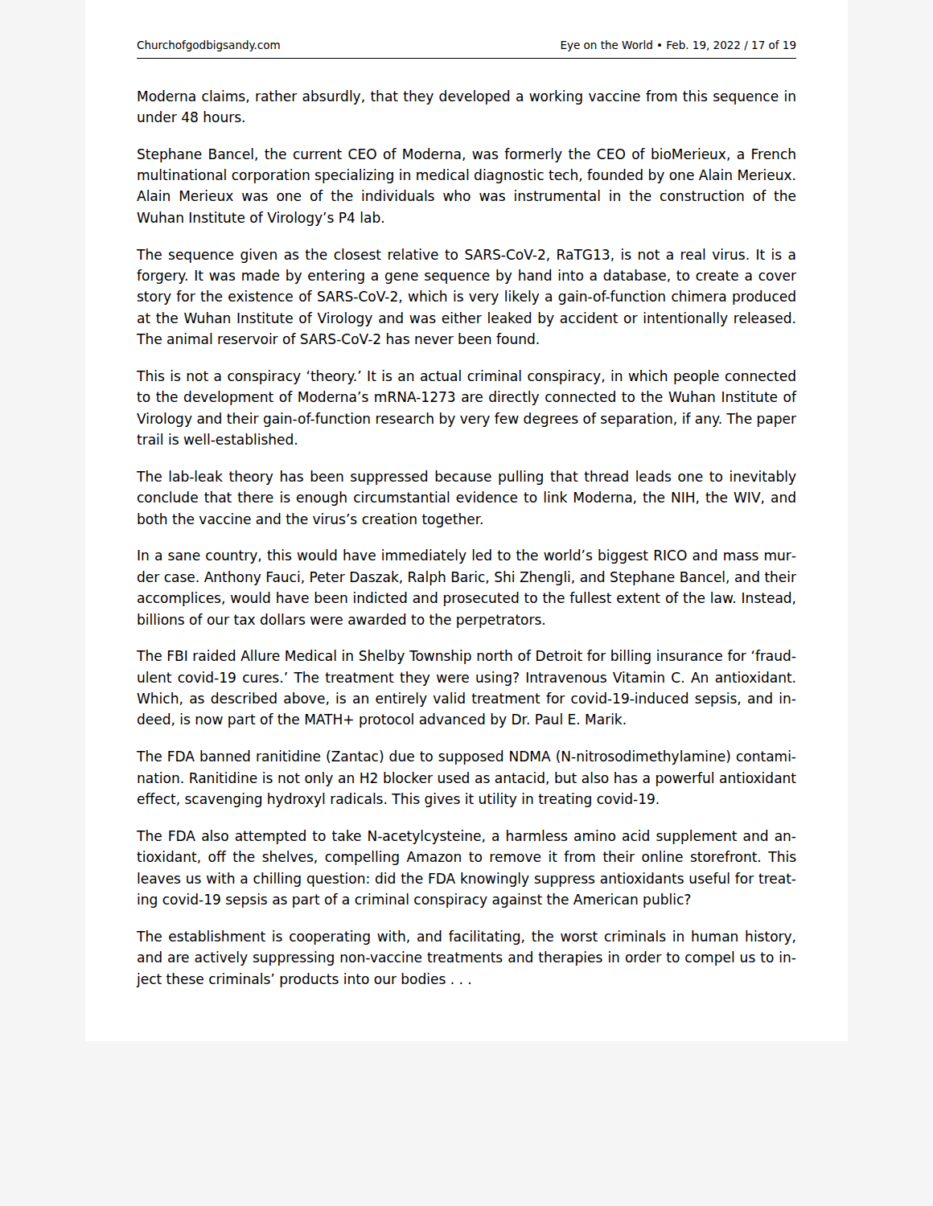Churchofgodbigsandy.com Eye on the World • Feb. 19, 2022 / 17 of 19
Moderna claims, rather absurdly, that they developed a working vaccine from this sequence in under 48 hours.
Stephane Bancel, the current CEO of Moderna, was formerly the CEO of bioMerieux, a French multinational corporation specializing in medical diagnostic tech, founded by one Alain Merieux. Alain Merieux was one of the individuals who was instrumental in the construction of the Wuhan Institute of Virology’s P4 lab.
The sequence given as the closest relative to SARS-CoV-2, RaTG13, is not a real virus. It is a forgery. It was made by entering a gene sequence by hand into a database, to create a cover story for the existence of SARS-CoV-2, which is very likely a gain-of-function chimera produced at the Wuhan Institute of Virology and was either leaked by accident or intentionally released. The animal reservoir of SARS-CoV-2 has never been found.
This is not a conspiracy ‘theory.’ It is an actual criminal conspiracy, in which people connected to the development of Moderna’s mRNA-1273 are directly connected to the Wuhan Institute of Virology and their gain-of-function research by very few degrees of separation, if any. The paper trail is well-established.
The lab-leak theory has been suppressed because pulling that thread leads one to inevitably conclude that there is enough circumstantial evidence to link Moderna, the NIH, the WIV, and both the vaccine and the virus’s creation together.
In a sane country, this would have immediately led to the world’s biggest RICO and mass murder case. Anthony Fauci, Peter Daszak, Ralph Baric, Shi Zhengli, and Stephane Bancel, and their accomplices, would have been indicted and prosecuted to the fullest extent of the law. Instead, billions of our tax dollars were awarded to the perpetrators.
The FBI raided Allure Medical in Shelby Township north of Detroit for billing insurance for ‘fraudulent covid-19 cures.’ The treatment they were using? Intravenous Vitamin C. An antioxidant. Which, as described above, is an entirely valid treatment for covid-19-induced sepsis, and indeed, is now part of the MATH+ protocol advanced by Dr. Paul E. Marik.
The FDA banned ranitidine (Zantac) due to supposed NDMA (N-nitrosodimethylamine) contamination. Ranitidine is not only an H2 blocker used as antacid, but also has a powerful antioxidant effect, scavenging hydroxyl radicals. This gives it utility in treating covid-19.
The FDA also attempted to take N-acetylcysteine, a harmless amino acid supplement and antioxidant, off the shelves, compelling Amazon to remove it from their online storefront. This leaves us with a chilling question: did the FDA knowingly suppress antioxidants useful for treating covid-19 sepsis as part of a criminal conspiracy against the American public?
The establishment is cooperating with, and facilitating, the worst criminals in human history, and are actively suppressing non-vaccine treatments and therapies in order to compel us to inject these criminals’ products into our bodies . . .